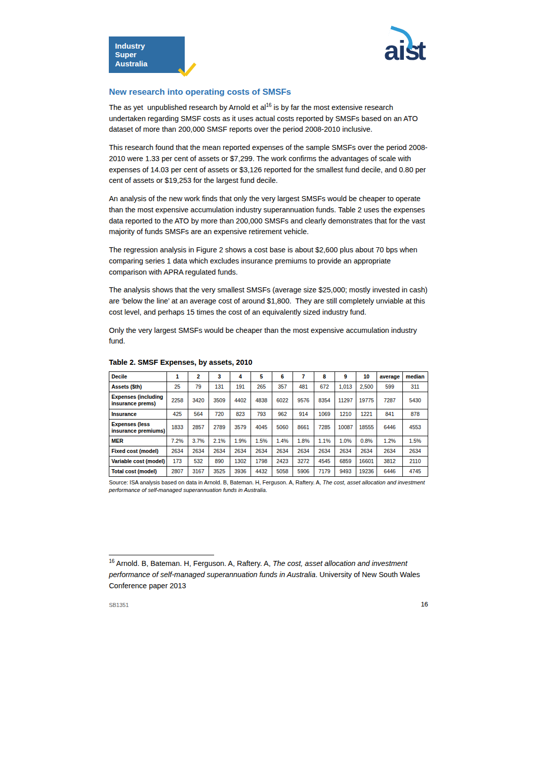Industry
Super
Australia
aist
New research into operating costs of SMSFs
The as yet unpublished research by Arnold et al16 is by far the most extensive research undertaken regarding SMSF costs as it uses actual costs reported by SMSFs based on an ATO dataset of more than 200,000 SMSF reports over the period 2008-2010 inclusive.
This research found that the mean reported expenses of the sample SMSFs over the period 2008-2010 were 1.33 per cent of assets or $7,299. The work confirms the advantages of scale with expenses of 14.03 per cent of assets or $3,126 reported for the smallest fund decile, and 0.80 per cent of assets or $19,253 for the largest fund decile.
An analysis of the new work finds that only the very largest SMSFs would be cheaper to operate than the most expensive accumulation industry superannuation funds. Table 2 uses the expenses data reported to the ATO by more than 200,000 SMSFs and clearly demonstrates that for the vast majority of funds SMSFs are an expensive retirement vehicle.
The regression analysis in Figure 2 shows a cost base is about $2,600 plus about 70 bps when comparing series 1 data which excludes insurance premiums to provide an appropriate comparison with APRA regulated funds.
The analysis shows that the very smallest SMSFs (average size $25,000; mostly invested in cash) are ‘below the line’ at an average cost of around $1,800. They are still completely unviable at this cost level, and perhaps 15 times the cost of an equivalently sized industry fund.
Only the very largest SMSFs would be cheaper than the most expensive accumulation industry fund.
Table 2. SMSF Expenses, by assets, 2010
| Decile | 1 | 2 | 3 | 4 | 5 | 6 | 7 | 8 | 9 | 10 | average | median |
| --- | --- | --- | --- | --- | --- | --- | --- | --- | --- | --- | --- | --- |
| Assets ($th) | 25 | 79 | 131 | 191 | 265 | 357 | 481 | 672 | 1,013 | 2,500 | 599 | 311 |
| Expenses (including insurance prems) | 2258 | 3420 | 3509 | 4402 | 4838 | 6022 | 9576 | 8354 | 11297 | 19775 | 7287 | 5430 |
| Insurance | 425 | 564 | 720 | 823 | 793 | 962 | 914 | 1069 | 1210 | 1221 | 841 | 878 |
| Expenses (less insurance premiums) | 1833 | 2857 | 2789 | 3579 | 4045 | 5060 | 8661 | 7285 | 10087 | 18555 | 6446 | 4553 |
| MER | 7.2% | 3.7% | 2.1% | 1.9% | 1.5% | 1.4% | 1.8% | 1.1% | 1.0% | 0.8% | 1.2% | 1.5% |
| Fixed cost (model) | 2634 | 2634 | 2634 | 2634 | 2634 | 2634 | 2634 | 2634 | 2634 | 2634 | 2634 | 2634 |
| Variable cost (model) | 173 | 532 | 890 | 1302 | 1798 | 2423 | 3272 | 4545 | 6859 | 16601 | 3812 | 2110 |
| Total cost (model) | 2807 | 3167 | 3525 | 3936 | 4432 | 5058 | 5906 | 7179 | 9493 | 19236 | 6446 | 4745 |
Source: ISA analysis based on data in Arnold. B, Bateman. H, Ferguson. A, Raftery. A, The cost, asset allocation and investment performance of self-managed superannuation funds in Australia.
16 Arnold. B, Bateman. H, Ferguson. A, Raftery. A, The cost, asset allocation and investment performance of self-managed superannuation funds in Australia. University of New South Wales Conference paper 2013
SB1351
16